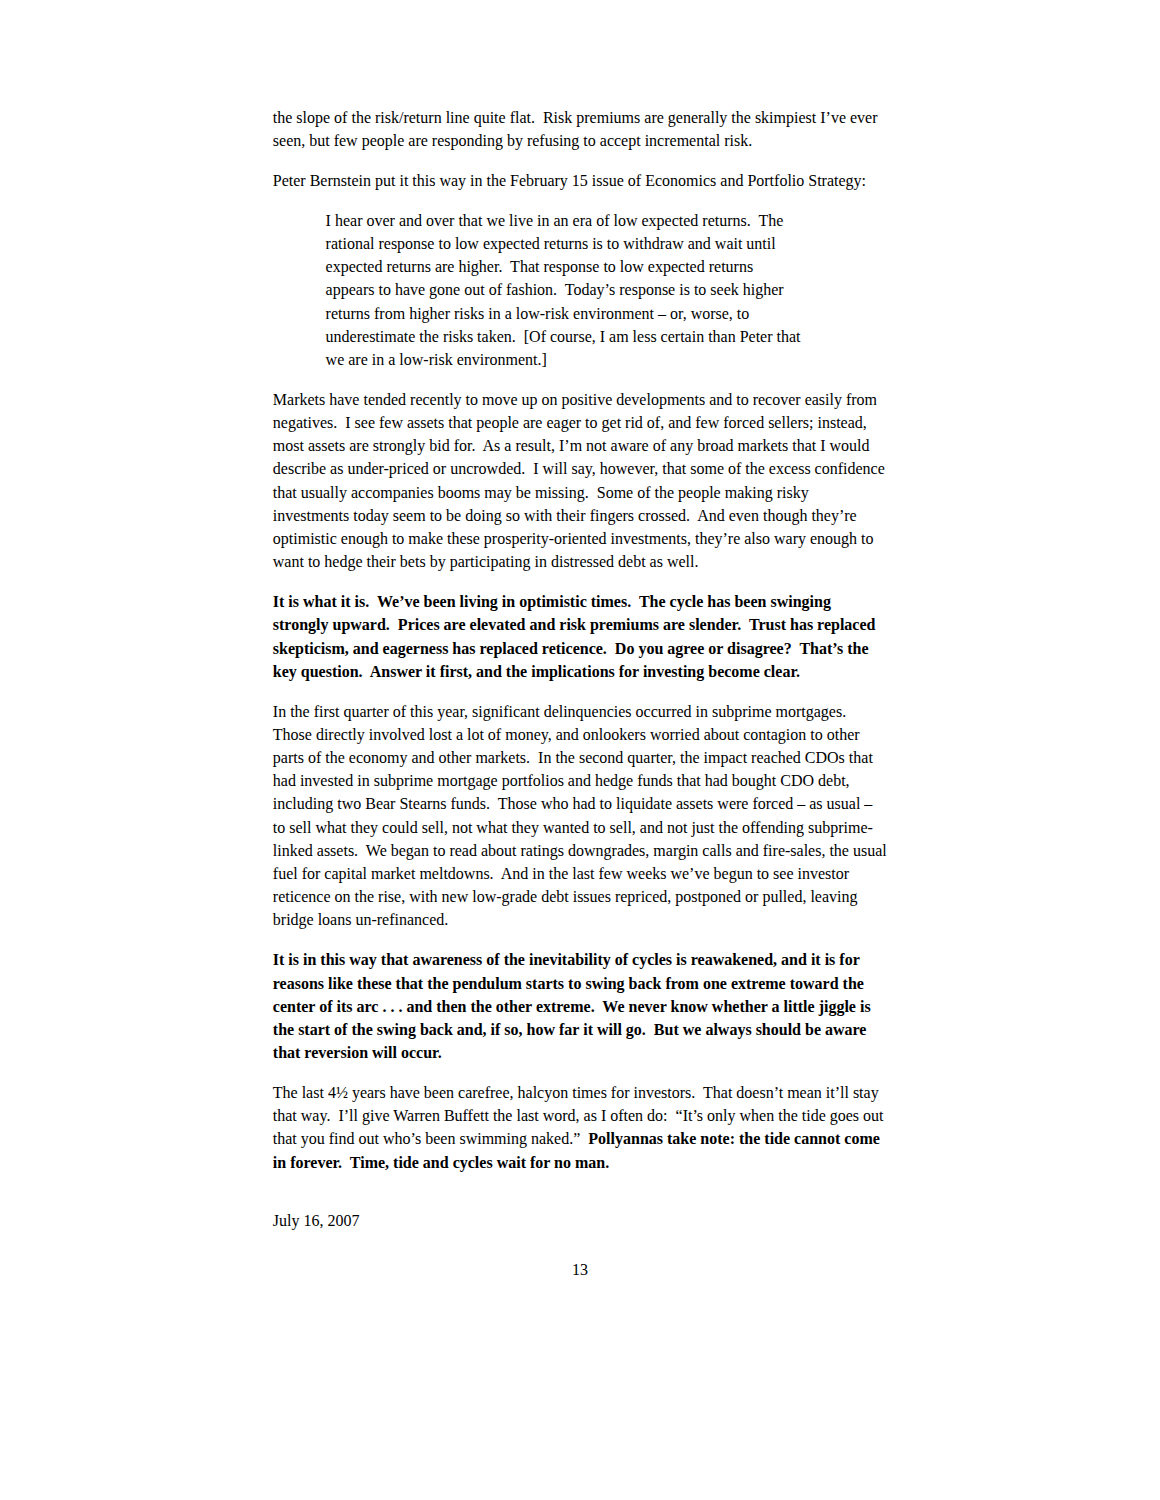the slope of the risk/return line quite flat. Risk premiums are generally the skimpiest I’ve ever seen, but few people are responding by refusing to accept incremental risk.
Peter Bernstein put it this way in the February 15 issue of Economics and Portfolio Strategy:
I hear over and over that we live in an era of low expected returns. The rational response to low expected returns is to withdraw and wait until expected returns are higher. That response to low expected returns appears to have gone out of fashion. Today’s response is to seek higher returns from higher risks in a low-risk environment – or, worse, to underestimate the risks taken. [Of course, I am less certain than Peter that we are in a low-risk environment.]
Markets have tended recently to move up on positive developments and to recover easily from negatives. I see few assets that people are eager to get rid of, and few forced sellers; instead, most assets are strongly bid for. As a result, I’m not aware of any broad markets that I would describe as under-priced or uncrowded. I will say, however, that some of the excess confidence that usually accompanies booms may be missing. Some of the people making risky investments today seem to be doing so with their fingers crossed. And even though they’re optimistic enough to make these prosperity-oriented investments, they’re also wary enough to want to hedge their bets by participating in distressed debt as well.
It is what it is. We’ve been living in optimistic times. The cycle has been swinging strongly upward. Prices are elevated and risk premiums are slender. Trust has replaced skepticism, and eagerness has replaced reticence. Do you agree or disagree? That’s the key question. Answer it first, and the implications for investing become clear.
In the first quarter of this year, significant delinquencies occurred in subprime mortgages. Those directly involved lost a lot of money, and onlookers worried about contagion to other parts of the economy and other markets. In the second quarter, the impact reached CDOs that had invested in subprime mortgage portfolios and hedge funds that had bought CDO debt, including two Bear Stearns funds. Those who had to liquidate assets were forced – as usual – to sell what they could sell, not what they wanted to sell, and not just the offending subprime-linked assets. We began to read about ratings downgrades, margin calls and fire-sales, the usual fuel for capital market meltdowns. And in the last few weeks we’ve begun to see investor reticence on the rise, with new low-grade debt issues repriced, postponed or pulled, leaving bridge loans un-refinanced.
It is in this way that awareness of the inevitability of cycles is reawakened, and it is for reasons like these that the pendulum starts to swing back from one extreme toward the center of its arc . . . and then the other extreme. We never know whether a little jiggle is the start of the swing back and, if so, how far it will go. But we always should be aware that reversion will occur.
The last 4½ years have been carefree, halcyon times for investors. That doesn’t mean it’ll stay that way. I’ll give Warren Buffett the last word, as I often do: “It’s only when the tide goes out that you find out who’s been swimming naked.” Pollyannas take note: the tide cannot come in forever. Time, tide and cycles wait for no man.
July 16, 2007
13